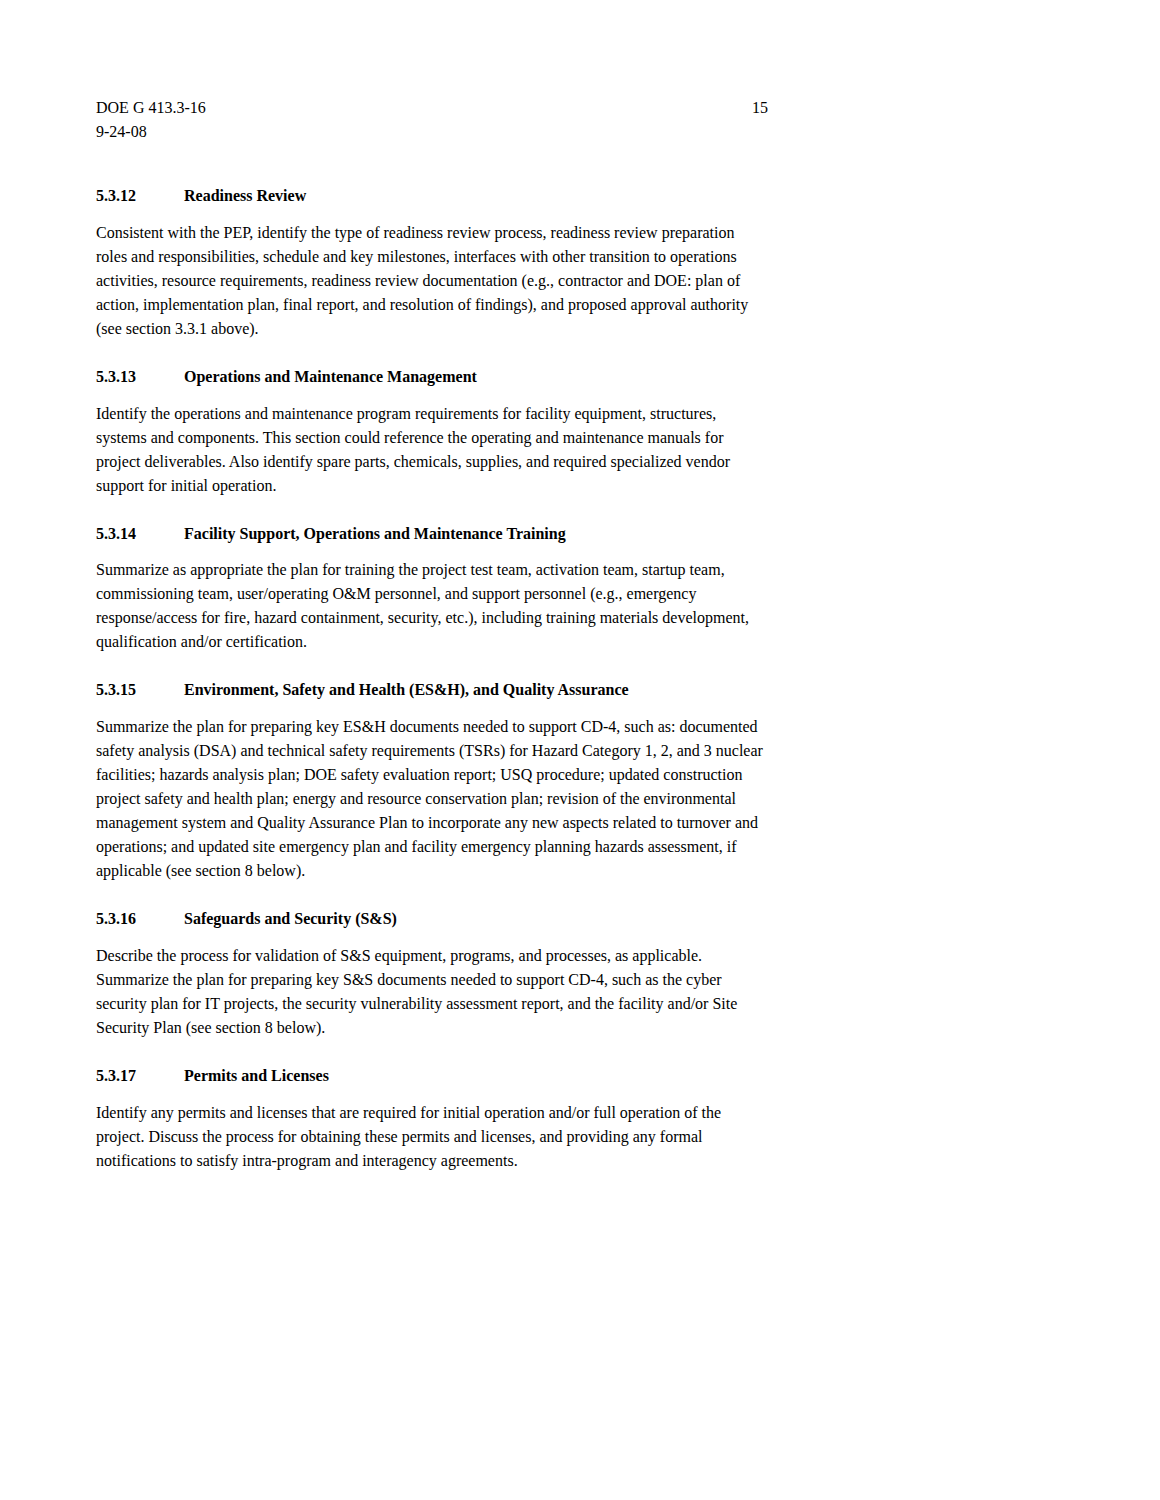DOE G 413.3-16
9-24-08
15
5.3.12 Readiness Review
Consistent with the PEP, identify the type of readiness review process, readiness review preparation roles and responsibilities, schedule and key milestones, interfaces with other transition to operations activities, resource requirements, readiness review documentation (e.g., contractor and DOE: plan of action, implementation plan, final report, and resolution of findings), and proposed approval authority (see section 3.3.1 above).
5.3.13 Operations and Maintenance Management
Identify the operations and maintenance program requirements for facility equipment, structures, systems and components. This section could reference the operating and maintenance manuals for project deliverables. Also identify spare parts, chemicals, supplies, and required specialized vendor support for initial operation.
5.3.14 Facility Support, Operations and Maintenance Training
Summarize as appropriate the plan for training the project test team, activation team, startup team, commissioning team, user/operating O&M personnel, and support personnel (e.g., emergency response/access for fire, hazard containment, security, etc.), including training materials development, qualification and/or certification.
5.3.15 Environment, Safety and Health (ES&H), and Quality Assurance
Summarize the plan for preparing key ES&H documents needed to support CD-4, such as: documented safety analysis (DSA) and technical safety requirements (TSRs) for Hazard Category 1, 2, and 3 nuclear facilities; hazards analysis plan; DOE safety evaluation report; USQ procedure; updated construction project safety and health plan; energy and resource conservation plan; revision of the environmental management system and Quality Assurance Plan to incorporate any new aspects related to turnover and operations; and updated site emergency plan and facility emergency planning hazards assessment, if applicable (see section 8 below).
5.3.16 Safeguards and Security (S&S)
Describe the process for validation of S&S equipment, programs, and processes, as applicable. Summarize the plan for preparing key S&S documents needed to support CD-4, such as the cyber security plan for IT projects, the security vulnerability assessment report, and the facility and/or Site Security Plan (see section 8 below).
5.3.17 Permits and Licenses
Identify any permits and licenses that are required for initial operation and/or full operation of the project. Discuss the process for obtaining these permits and licenses, and providing any formal notifications to satisfy intra-program and interagency agreements.